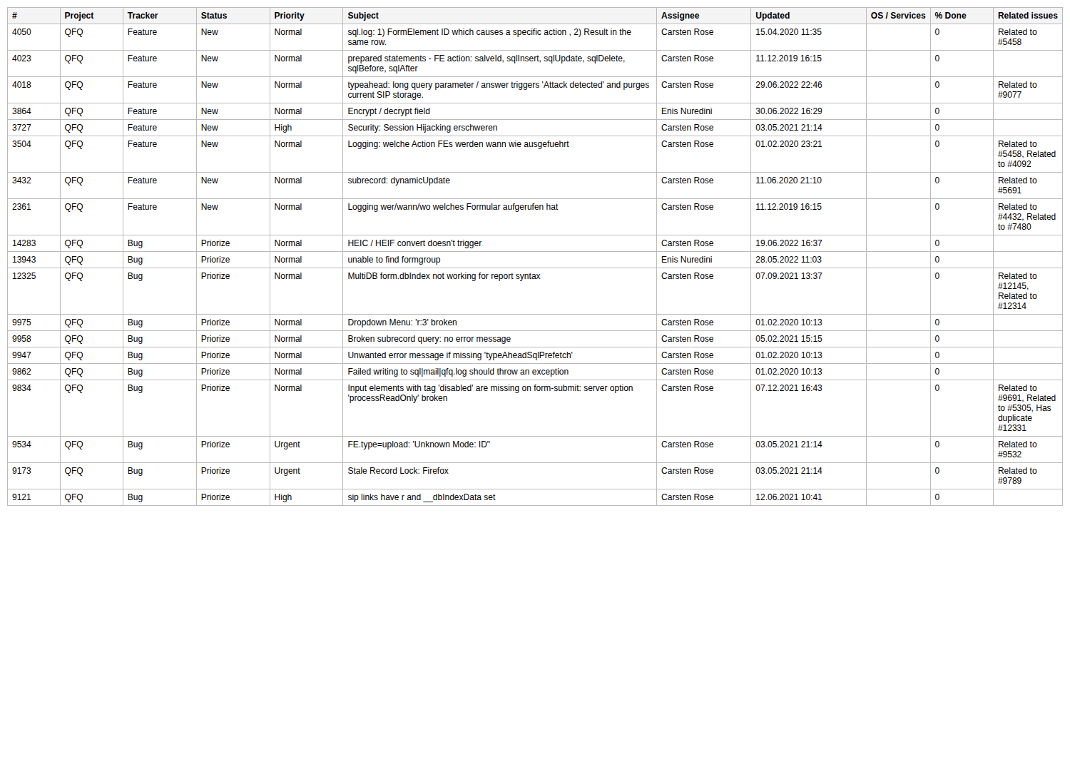| # | Project | Tracker | Status | Priority | Subject | Assignee | Updated | OS / Services | % Done | Related issues |
| --- | --- | --- | --- | --- | --- | --- | --- | --- | --- | --- |
| 4050 | QFQ | Feature | New | Normal | sql.log: 1) FormElement ID which causes a specific action , 2) Result in the same row. | Carsten Rose | 15.04.2020 11:35 | | 0 | Related to #5458 |
| 4023 | QFQ | Feature | New | Normal | prepared statements - FE action: salveId, sqlInsert, sqlUpdate, sqlDelete, sqlBefore, sqlAfter | Carsten Rose | 11.12.2019 16:15 | | 0 | |
| 4018 | QFQ | Feature | New | Normal | typeahead: long query parameter / answer triggers 'Attack detected' and purges current SIP storage. | Carsten Rose | 29.06.2022 22:46 | | 0 | Related to #9077 |
| 3864 | QFQ | Feature | New | Normal | Encrypt / decrypt field | Enis Nuredini | 30.06.2022 16:29 | | 0 | |
| 3727 | QFQ | Feature | New | High | Security: Session Hijacking erschweren | Carsten Rose | 03.05.2021 21:14 | | 0 | |
| 3504 | QFQ | Feature | New | Normal | Logging: welche Action FEs werden wann wie ausgefuehrt | Carsten Rose | 01.02.2020 23:21 | | 0 | Related to #5458, Related to #4092 |
| 3432 | QFQ | Feature | New | Normal | subrecord: dynamicUpdate | Carsten Rose | 11.06.2020 21:10 | | 0 | Related to #5691 |
| 2361 | QFQ | Feature | New | Normal | Logging wer/wann/wo welches Formular aufgerufen hat | Carsten Rose | 11.12.2019 16:15 | | 0 | Related to #4432, Related to #7480 |
| 14283 | QFQ | Bug | Priorize | Normal | HEIC / HEIF convert doesn't trigger | Carsten Rose | 19.06.2022 16:37 | | 0 | |
| 13943 | QFQ | Bug | Priorize | Normal | unable to find formgroup | Enis Nuredini | 28.05.2022 11:03 | | 0 | |
| 12325 | QFQ | Bug | Priorize | Normal | MultiDB form.dbIndex not working for report syntax | Carsten Rose | 07.09.2021 13:37 | | 0 | Related to #12145, Related to #12314 |
| 9975 | QFQ | Bug | Priorize | Normal | Dropdown Menu: 'r:3' broken | Carsten Rose | 01.02.2020 10:13 | | 0 | |
| 9958 | QFQ | Bug | Priorize | Normal | Broken subrecord query: no error message | Carsten Rose | 05.02.2021 15:15 | | 0 | |
| 9947 | QFQ | Bug | Priorize | Normal | Unwanted error message if missing 'typeAheadSqlPrefetch' | Carsten Rose | 01.02.2020 10:13 | | 0 | |
| 9862 | QFQ | Bug | Priorize | Normal | Failed writing to sql/mail/qfq.log should throw an exception | Carsten Rose | 01.02.2020 10:13 | | 0 | |
| 9834 | QFQ | Bug | Priorize | Normal | Input elements with tag 'disabled' are missing on form-submit: server option 'processReadOnly' broken | Carsten Rose | 07.12.2021 16:43 | | 0 | Related to #9691, Related to #5305, Has duplicate #12331 |
| 9534 | QFQ | Bug | Priorize | Urgent | FE.type=upload: 'Unknown Mode: ID" | Carsten Rose | 03.05.2021 21:14 | | 0 | Related to #9532 |
| 9173 | QFQ | Bug | Priorize | Urgent | Stale Record Lock: Firefox | Carsten Rose | 03.05.2021 21:14 | | 0 | Related to #9789 |
| 9121 | QFQ | Bug | Priorize | High | sip links have r and __dbIndexData set | Carsten Rose | 12.06.2021 10:41 | | 0 | |